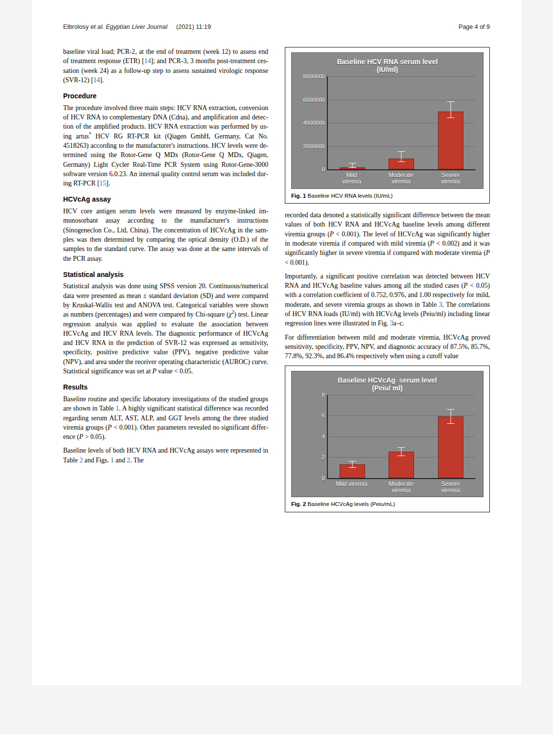Elbrolosy et al. Egyptian Liver Journal (2021) 11:19
Page 4 of 9
baseline viral load; PCR-2, at the end of treatment (week 12) to assess end of treatment response (ETR) [14]; and PCR-3, 3 months post-treatment cessation (week 24) as a follow-up step to assess sustained virologic response (SVR-12) [14].
Procedure
The procedure involved three main steps: HCV RNA extraction, conversion of HCV RNA to complementary DNA (Cdna), and amplification and detection of the amplified products. HCV RNA extraction was performed by using artus* HCV RG RT-PCR kit (Qiagen GmbH, Germany, Cat No. 4518263) according to the manufacturer's instructions. HCV levels were determined using the Rotor-Gene Q MDx (Rotor-Gene Q MDx, Qiagen, Germany) Light Cycler Real-Time PCR System using Rotor-Gene-3000 software version 6.0.23. An internal quality control serum was included during RT-PCR [15].
HCVcAg assay
HCV core antigen serum levels were measured by enzyme-linked immunosorbant assay according to the manufacturer's instructions (Sinogeneclon Co., Ltd, China). The concentration of HCVcAg in the samples was then determined by comparing the optical density (O.D.) of the samples to the standard curve. The assay was done at the same intervals of the PCR assay.
Statistical analysis
Statistical analysis was done using SPSS version 20. Continuous/numerical data were presented as mean ± standard deviation (SD) and were compared by Kruskal-Wallis test and ANOVA test. Categorical variables were shown as numbers (percentages) and were compared by Chi-square (χ2) test. Linear regression analysis was applied to evaluate the association between HCVcAg and HCV RNA levels. The diagnostic performance of HCVcAg and HCV RNA in the prediction of SVR-12 was expressed as sensitivity, specificity, positive predictive value (PPV), negative predictive value (NPV), and area under the receiver operating characteristic (AUROC) curve. Statistical significance was set at P value < 0.05.
Results
Baseline routine and specific laboratory investigations of the studied groups are shown in Table 1. A highly significant statistical difference was recorded regarding serum ALT, AST, ALP, and GGT levels among the three studied viremia groups (P < 0.001). Other parameters revealed no significant difference (P > 0.05).
Baseline levels of both HCV RNA and HCVcAg assays were represented in Table 2 and Figs. 1 and 2. The
Baseline HCV RNA serum level
(IU/ml)
8000000
6000000
4000000
2000000
0
Mild
viremia
Moderate
viremia
Severe
viremia
Fig. 1 Baseline HCV RNA levels (IU/mL)
recorded data denoted a statistically significant difference between the mean values of both HCV RNA and HCVcAg baseline levels among different viremia groups (P < 0.001). The level of HCVcAg was significantly higher in moderate viremia if compared with mild viremia (P < 0.002) and it was significantly higher in severe viremia if compared with moderate viremia (P < 0.001).
Importantly, a significant positive correlation was detected between HCV RNA and HCVcAg baseline values among all the studied cases (P < 0.05) with a correlation coefficient of 0.752, 0.976, and 1.00 respectively for mild, moderate, and severe viremia groups as shown in Table 3. The correlations of HCV RNA loads (IU/ml) with HCVcAg levels (Peiu/ml) including linear regression lines were illustrated in Fig. 3a–c.
For differentiation between mild and moderate viremia, HCVcAg proved sensitivity, specificity, PPV, NPV, and diagnostic accuracy of 87.5%, 85.7%, 77.8%, 92.3%, and 86.4% respectively when using a cutoff value
Baseline HCVcAg serum level
(Peiu/ ml)
8
6
4
2
0
Mild viremia
Moderate
viremia
Severe
viremia
Fig. 2 Baseline HCVcAg levels (Peiu/mL)